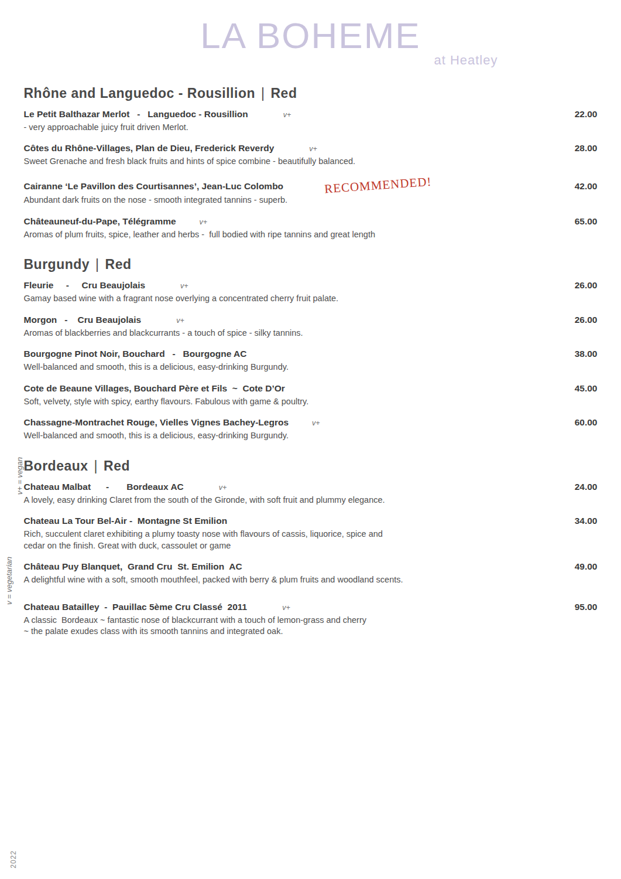La Boheme
at Heatley
v+ = vegan v = vegetarian
Rhône and Languedoc - Rousillion|Red
Le Petit Balthazar Merlot - Languedoc - Rousillion v+ 22.00
- very approachable juicy fruit driven Merlot.
Côtes du Rhône-Villages, Plan de Dieu, Frederick Reverdy v+ 28.00
Sweet Grenache and fresh black fruits and hints of spice combine - beautifully balanced.
Cairanne ‘Le Pavillon des Courtisannes’, Jean-Luc Colombo RECOMMENDED! 42.00
Abundant dark fruits on the nose - smooth integrated tannins - superb.
Châteauneuf-du-Pape, Télégramme v+ 65.00
Aromas of plum fruits, spice, leather and herbs - full bodied with ripe tannins and great length
Burgundy|Red
Fleurie - Cru Beaujolais v+ 26.00
Gamay based wine with a fragrant nose overlying a concentrated cherry fruit palate.
Morgon - Cru Beaujolais v+ 26.00
Aromas of blackberries and blackcurrants - a touch of spice - silky tannins.
Bourgogne Pinot Noir, Bouchard - Bourgogne AC 38.00
Well-balanced and smooth, this is a delicious, easy-drinking Burgundy.
Cote de Beaune Villages, Bouchard Père et Fils ~ Cote D’Or 45.00
Soft, velvety, style with spicy, earthy flavours. Fabulous with game & poultry.
Chassagne-Montrachet Rouge, Vielles Vignes Bachey-Legros v+ 60.00
Well-balanced and smooth, this is a delicious, easy-drinking Burgundy.
Bordeaux|Red
Chateau Malbat - Bordeaux AC v+ 24.00
A lovely, easy drinking Claret from the south of the Gironde, with soft fruit and plummy elegance.
Chateau La Tour Bel-Air - Montagne St Emilion 34.00
Rich, succulent claret exhibiting a plumy toasty nose with flavours of cassis, liquorice, spice and
cedar on the finish. Great with duck, cassoulet or game
Château Puy Blanquet, Grand Cru St. Emilion AC 49.00
A delightful wine with a soft, smooth mouthfeel, packed with berry & plum fruits and woodland scents.
Chateau Batailley - Pauillac 5ème Cru Classé 2011 v+ 95.00
A classic Bordeaux ~ fantastic nose of blackcurrant with a touch of lemon-grass and cherry
~ the palate exudes class with its smooth tannins and integrated oak.
2022